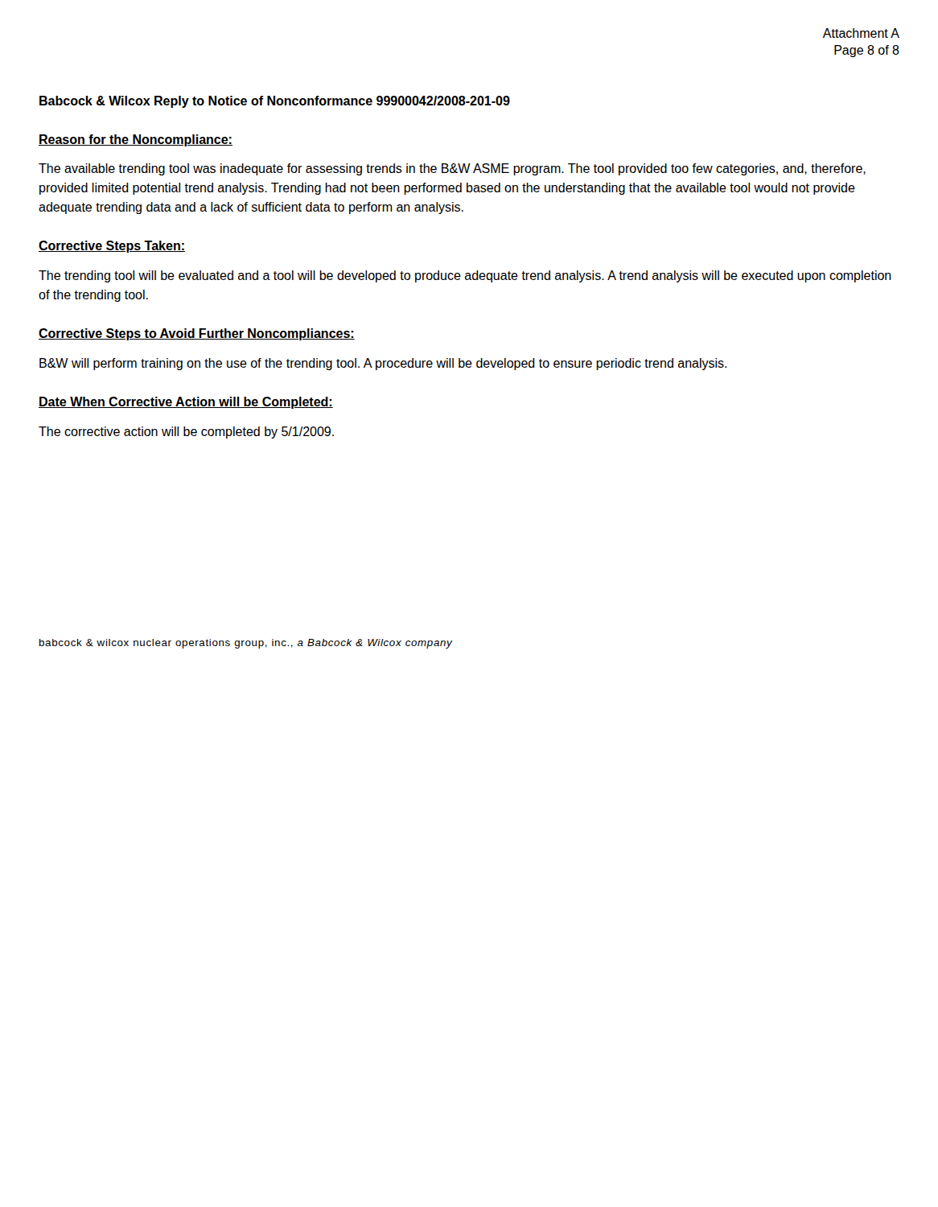Attachment A
Page 8 of 8
Babcock & Wilcox Reply to Notice of Nonconformance 99900042/2008-201-09
Reason for the Noncompliance:
The available trending tool was inadequate for assessing trends in the B&W ASME program. The tool provided too few categories, and, therefore, provided limited potential trend analysis. Trending had not been performed based on the understanding that the available tool would not provide adequate trending data and a lack of sufficient data to perform an analysis.
Corrective Steps Taken:
The trending tool will be evaluated and a tool will be developed to produce adequate trend analysis. A trend analysis will be executed upon completion of the trending tool.
Corrective Steps to Avoid Further Noncompliances:
B&W will perform training on the use of the trending tool. A procedure will be developed to ensure periodic trend analysis.
Date When Corrective Action will be Completed:
The corrective action will be completed by 5/1/2009.
babcock & wilcox nuclear operations group, inc., a Babcock & Wilcox company